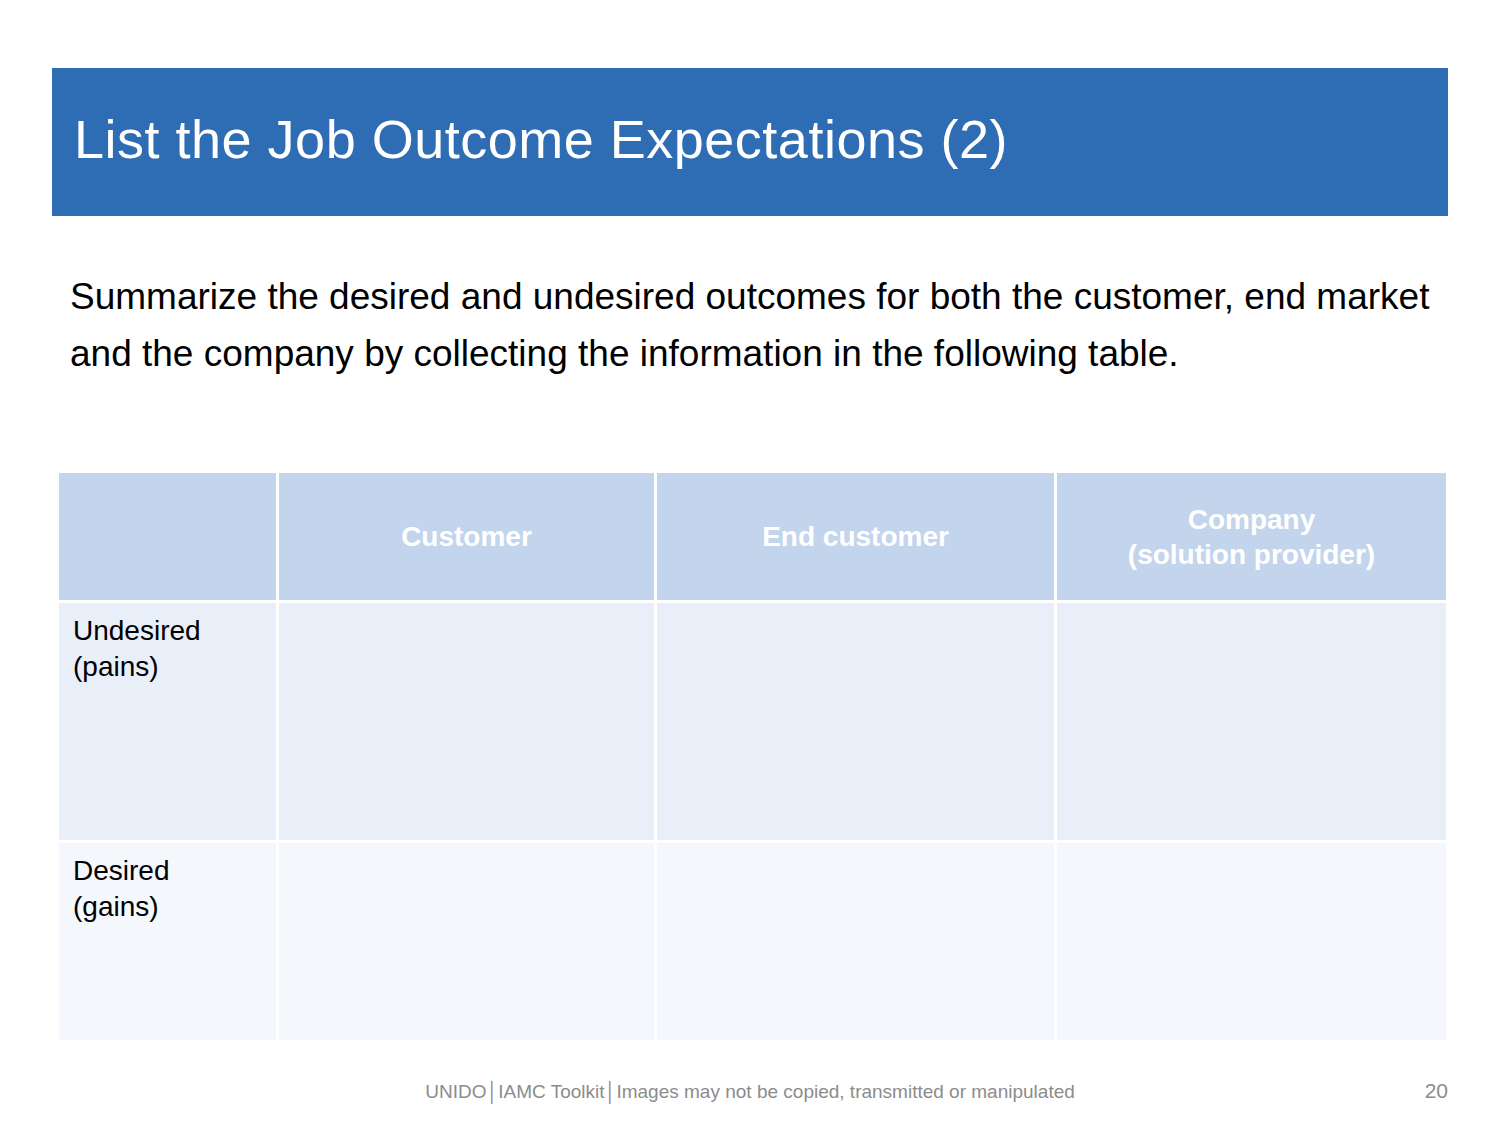List the Job Outcome Expectations (2)
Summarize the desired and undesired outcomes for both the customer, end market and the company by collecting the information in the following table.
| | Customer | End customer | Company (solution provider) |
| --- | --- | --- | --- |
| Undesired (pains) | | | |
| Desired (gains) | | | |
UNIDO│IAMC Toolkit│Images may not be copied, transmitted or manipulated 20